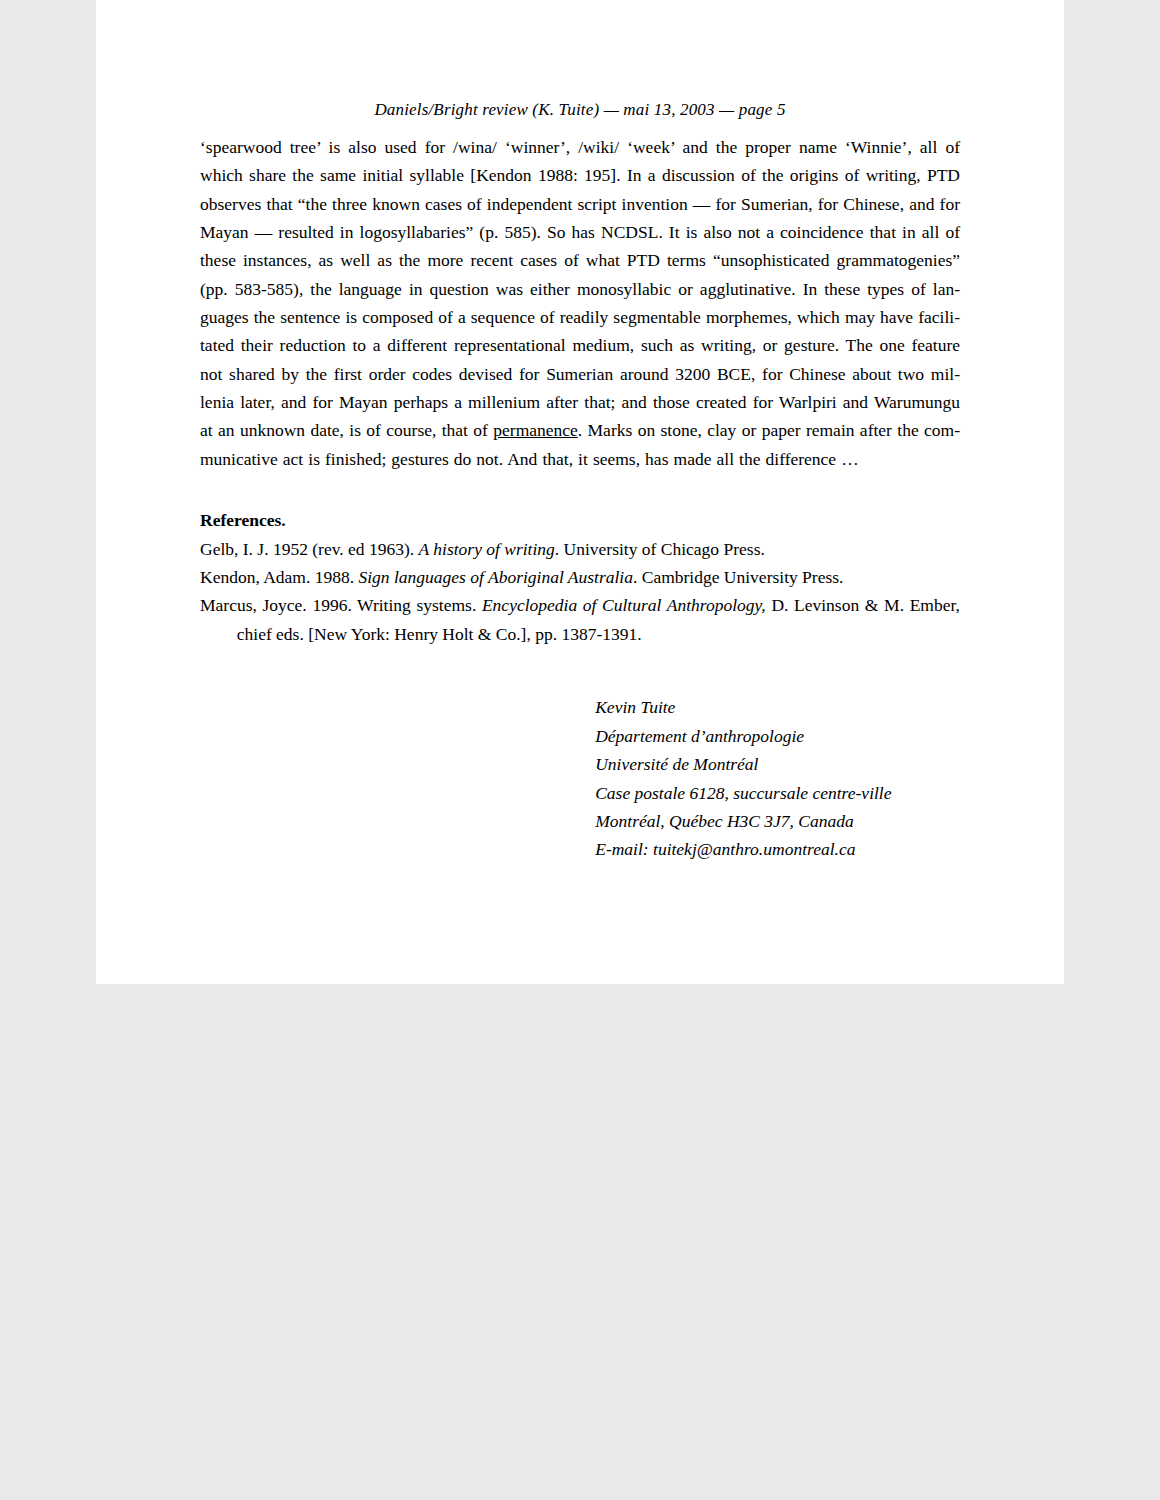Daniels/Bright review (K. Tuite) — mai 13, 2003 — page 5
‘spearwood tree’ is also used for /wina/ ‘winner’, /wiki/ ‘week’ and the proper name ‘Winnie’, all of which share the same initial syllable [Kendon 1988: 195]. In a discussion of the origins of writing, PTD observes that “the three known cases of independent script invention — for Sumerian, for Chinese, and for Mayan — resulted in logosyllabaries” (p. 585). So has NCDSL. It is also not a coincidence that in all of these instances, as well as the more recent cases of what PTD terms “unsophisticated grammatogenies” (pp. 583-585), the language in question was either monosyllabic or agglutinative. In these types of languages the sentence is composed of a sequence of readily segmentable morphemes, which may have facilitated their reduction to a different representational medium, such as writing, or gesture. The one feature not shared by the first order codes devised for Sumerian around 3200 BCE, for Chinese about two millenia later, and for Mayan perhaps a millenium after that; and those created for Warlpiri and Warumungu at an unknown date, is of course, that of permanence. Marks on stone, clay or paper remain after the communicative act is finished; gestures do not. And that, it seems, has made all the difference …
References.
Gelb, I. J. 1952 (rev. ed 1963). A history of writing. University of Chicago Press.
Kendon, Adam. 1988. Sign languages of Aboriginal Australia. Cambridge University Press.
Marcus, Joyce. 1996. Writing systems. Encyclopedia of Cultural Anthropology, D. Levinson & M. Ember, chief eds. [New York: Henry Holt & Co.], pp. 1387-1391.
Kevin Tuite
Département d’anthropologie
Université de Montréal
Case postale 6128, succursale centre-ville
Montréal, Québec H3C 3J7, Canada
E-mail: tuitekj@anthro.umontreal.ca